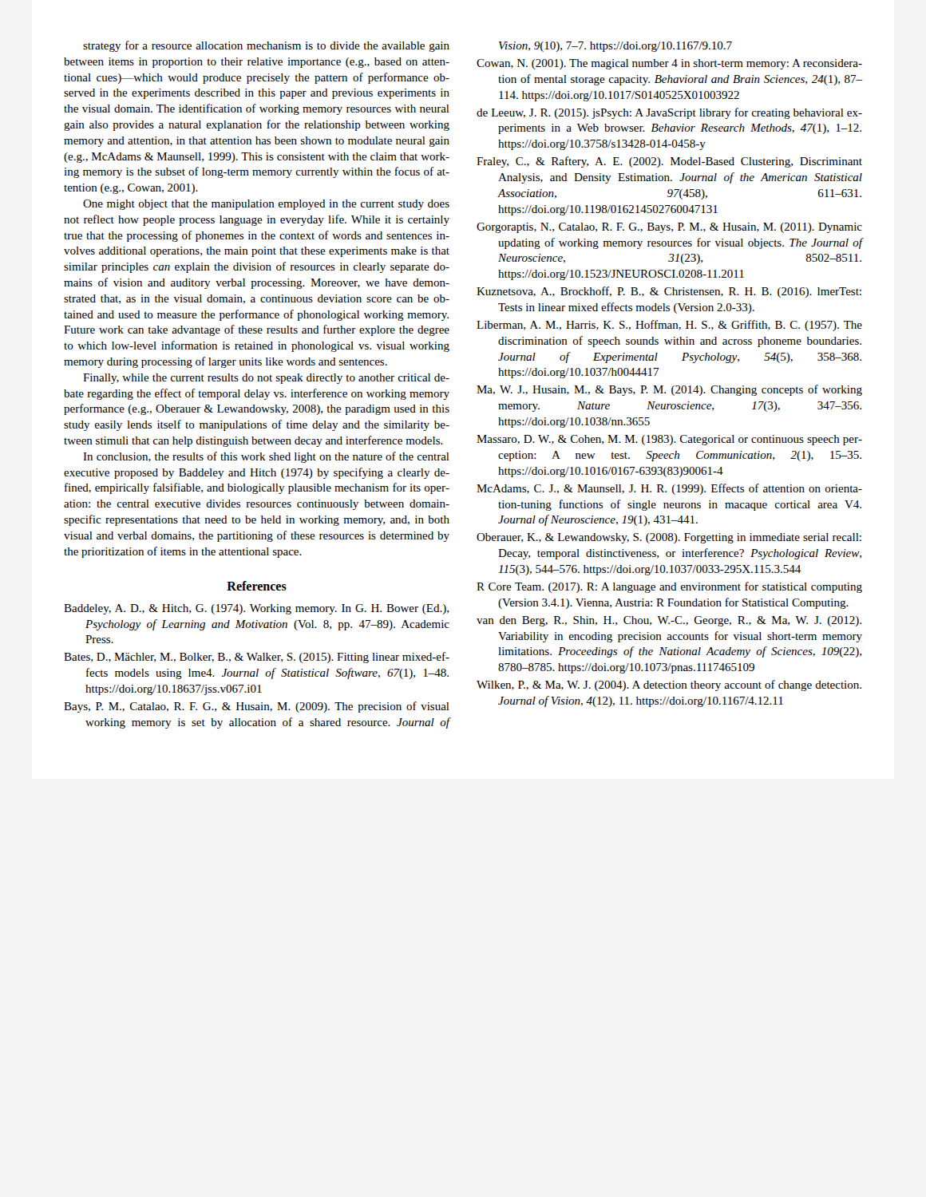strategy for a resource allocation mechanism is to divide the available gain between items in proportion to their relative importance (e.g., based on attentional cues)—which would produce precisely the pattern of performance observed in the experiments described in this paper and previous experiments in the visual domain. The identification of working memory resources with neural gain also provides a natural explanation for the relationship between working memory and attention, in that attention has been shown to modulate neural gain (e.g., McAdams & Maunsell, 1999). This is consistent with the claim that working memory is the subset of long-term memory currently within the focus of attention (e.g., Cowan, 2001).
One might object that the manipulation employed in the current study does not reflect how people process language in everyday life. While it is certainly true that the processing of phonemes in the context of words and sentences involves additional operations, the main point that these experiments make is that similar principles can explain the division of resources in clearly separate domains of vision and auditory verbal processing. Moreover, we have demonstrated that, as in the visual domain, a continuous deviation score can be obtained and used to measure the performance of phonological working memory. Future work can take advantage of these results and further explore the degree to which low-level information is retained in phonological vs. visual working memory during processing of larger units like words and sentences.
Finally, while the current results do not speak directly to another critical debate regarding the effect of temporal delay vs. interference on working memory performance (e.g., Oberauer & Lewandowsky, 2008), the paradigm used in this study easily lends itself to manipulations of time delay and the similarity between stimuli that can help distinguish between decay and interference models.
In conclusion, the results of this work shed light on the nature of the central executive proposed by Baddeley and Hitch (1974) by specifying a clearly defined, empirically falsifiable, and biologically plausible mechanism for its operation: the central executive divides resources continuously between domain-specific representations that need to be held in working memory, and, in both visual and verbal domains, the partitioning of these resources is determined by the prioritization of items in the attentional space.
References
Baddeley, A. D., & Hitch, G. (1974). Working memory. In G. H. Bower (Ed.), Psychology of Learning and Motivation (Vol. 8, pp. 47–89). Academic Press.
Bates, D., Mächler, M., Bolker, B., & Walker, S. (2015). Fitting linear mixed-effects models using lme4. Journal of Statistical Software, 67(1), 1–48. https://doi.org/10.18637/jss.v067.i01
Bays, P. M., Catalao, R. F. G., & Husain, M. (2009). The precision of visual working memory is set by allocation of a shared resource. Journal of Vision, 9(10), 7–7. https://doi.org/10.1167/9.10.7
Cowan, N. (2001). The magical number 4 in short-term memory: A reconsideration of mental storage capacity. Behavioral and Brain Sciences, 24(1), 87–114. https://doi.org/10.1017/S0140525X01003922
de Leeuw, J. R. (2015). jsPsych: A JavaScript library for creating behavioral experiments in a Web browser. Behavior Research Methods, 47(1), 1–12. https://doi.org/10.3758/s13428-014-0458-y
Fraley, C., & Raftery, A. E. (2002). Model-Based Clustering, Discriminant Analysis, and Density Estimation. Journal of the American Statistical Association, 97(458), 611–631. https://doi.org/10.1198/016214502760047131
Gorgoraptis, N., Catalao, R. F. G., Bays, P. M., & Husain, M. (2011). Dynamic updating of working memory resources for visual objects. The Journal of Neuroscience, 31(23), 8502–8511. https://doi.org/10.1523/JNEUROSCI.0208-11.2011
Kuznetsova, A., Brockhoff, P. B., & Christensen, R. H. B. (2016). lmerTest: Tests in linear mixed effects models (Version 2.0-33).
Liberman, A. M., Harris, K. S., Hoffman, H. S., & Griffith, B. C. (1957). The discrimination of speech sounds within and across phoneme boundaries. Journal of Experimental Psychology, 54(5), 358–368. https://doi.org/10.1037/h0044417
Ma, W. J., Husain, M., & Bays, P. M. (2014). Changing concepts of working memory. Nature Neuroscience, 17(3), 347–356. https://doi.org/10.1038/nn.3655
Massaro, D. W., & Cohen, M. M. (1983). Categorical or continuous speech perception: A new test. Speech Communication, 2(1), 15–35. https://doi.org/10.1016/0167-6393(83)90061-4
McAdams, C. J., & Maunsell, J. H. R. (1999). Effects of attention on orientation-tuning functions of single neurons in macaque cortical area V4. Journal of Neuroscience, 19(1), 431–441.
Oberauer, K., & Lewandowsky, S. (2008). Forgetting in immediate serial recall: Decay, temporal distinctiveness, or interference? Psychological Review, 115(3), 544–576. https://doi.org/10.1037/0033-295X.115.3.544
R Core Team. (2017). R: A language and environment for statistical computing (Version 3.4.1). Vienna, Austria: R Foundation for Statistical Computing.
van den Berg, R., Shin, H., Chou, W.-C., George, R., & Ma, W. J. (2012). Variability in encoding precision accounts for visual short-term memory limitations. Proceedings of the National Academy of Sciences, 109(22), 8780–8785. https://doi.org/10.1073/pnas.1117465109
Wilken, P., & Ma, W. J. (2004). A detection theory account of change detection. Journal of Vision, 4(12), 11. https://doi.org/10.1167/4.12.11